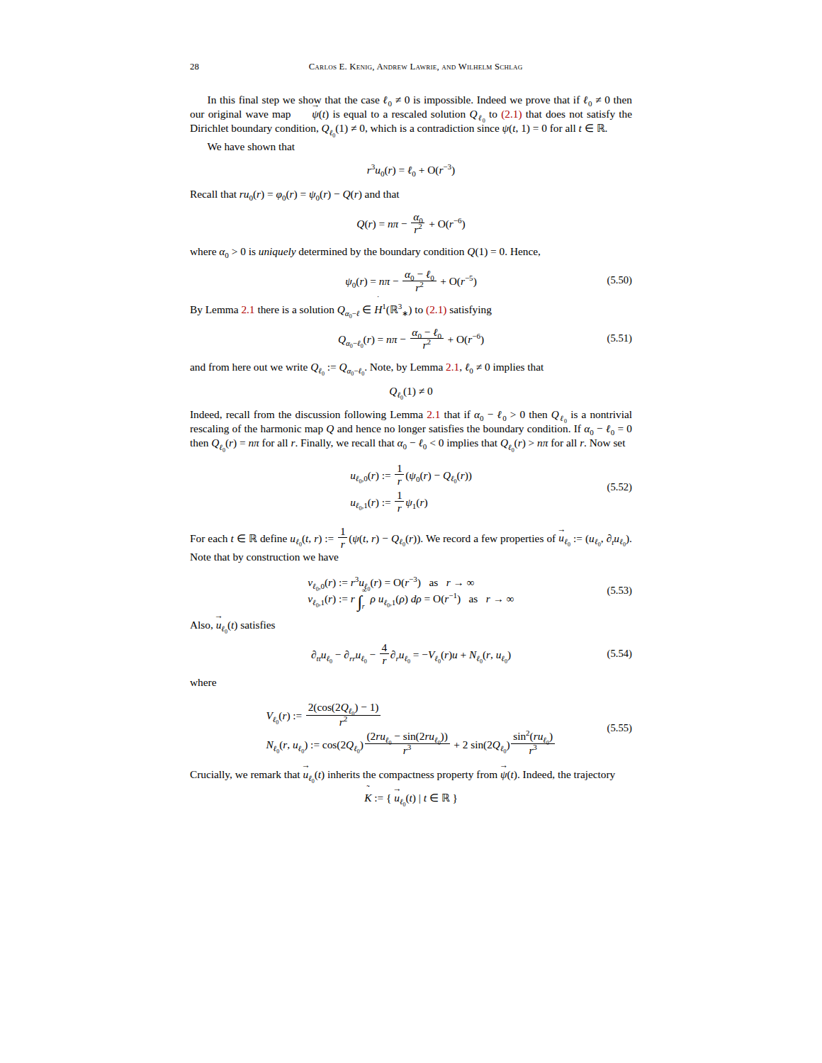28 Carlos E. Kenig, Andrew Lawrie, and Wilhelm Schlag
In this final step we show that the case ℓ0 ≠ 0 is impossible. Indeed we prove that if ℓ0 ≠ 0 then our original wave map →ψ(t) is equal to a rescaled solution Qℓ0 to (2.1) that does not satisfy the Dirichlet boundary condition, Qℓ0(1) ≠ 0, which is a contradiction since ψ(t, 1) = 0 for all t ∈ ℝ.
We have shown that
r3u0(r) = ℓ0 + O(r−3)
Recall that ru0(r) = φ0(r) = ψ0(r) − Q(r) and that
Q(r) = nπ − α0 r2 + O(r−6)
where α0 > 0 is uniquely determined by the boundary condition Q(1) = 0. Hence,
ψ0(r) = nπ − α0 − ℓ0 r2 + O(r−5) (5.50)
By Lemma 2.1 there is a solution Qα0−ℓ ∈ ˙H1(ℝ3∗) to (2.1) satisfying
Qα0−ℓ0(r) = nπ − α0 − ℓ0 r2 + O(r−6) (5.51)
and from here out we write Qℓ0 := Qα0−ℓ0. Note, by Lemma 2.1, ℓ0 ≠ 0 implies that
Qℓ0(1) ≠ 0
Indeed, recall from the discussion following Lemma 2.1 that if α0 − ℓ0 > 0 then Qℓ0 is a nontrivial rescaling of the harmonic map Q and hence no longer satisfies the boundary condition. If α0 − ℓ0 = 0 then Qℓ0(r) = nπ for all r. Finally, we recall that α0 − ℓ0 < 0 implies that Qℓ0(r) > nπ for all r. Now set
uℓ0,0(r) := 1 r(ψ0(r) − Qℓ0(r))
uℓ0,1(r) := 1 r ψ1(r)
(5.52)
For each t ∈ ℝ define uℓ0(t, r) := 1 r(ψ(t, r) − Qℓ0(r)). We record a few properties of →uℓ0 := (uℓ0, ∂tuℓ0). Note that by construction we have
vℓ0,0(r) := r3uℓ0(r) = O(r−3) as r → ∞
vℓ0,1(r) := r ∫∞r ρ uℓ0,1(ρ) dρ = O(r−1) as r → ∞
(5.53)
Also, →uℓ0(t) satisfies
∂ttuℓ0 − ∂rruℓ0 − 4 r∂ruℓ0 = −Vℓ0(r)u + Nℓ0(r, uℓ0) (5.54)
where
Vℓ0(r) := 2(cos(2Qℓ0) − 1) r2
Nℓ0(r, uℓ0) := cos(2Qℓ0)(2ruℓ0 − sin(2ruℓ0)) r3 + 2 sin(2Qℓ0)sin2(ruℓ0) r3
(5.55)
Crucially, we remark that →uℓ0(t) inherits the compactness property from →ψ(t). Indeed, the trajectory
˜K := { →uℓ0(t) | t ∈ ℝ }